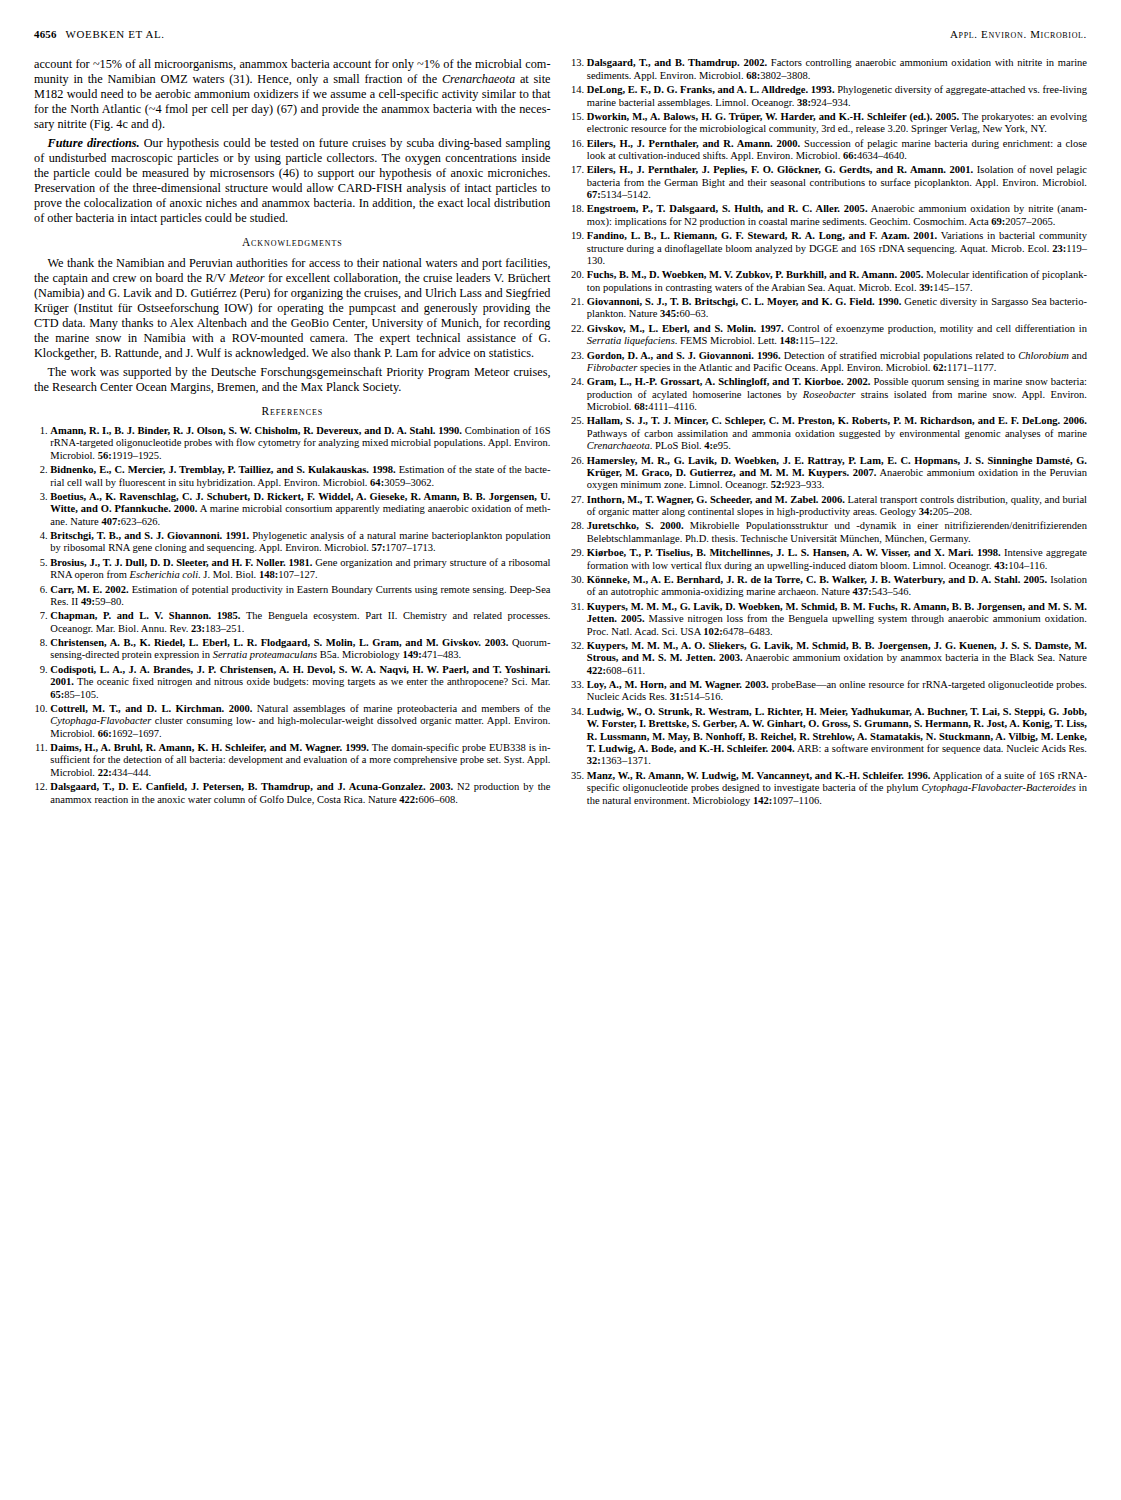4656 WOEBKEN ET AL.
Appl. Environ. Microbiol.
account for ~15% of all microorganisms, anammox bacteria account for only ~1% of the microbial community in the Namibian OMZ waters (31). Hence, only a small fraction of the Crenarchaeota at site M182 would need to be aerobic ammonium oxidizers if we assume a cell-specific activity similar to that for the North Atlantic (~4 fmol per cell per day) (67) and provide the anammox bacteria with the necessary nitrite (Fig. 4c and d).
Future directions. Our hypothesis could be tested on future cruises by scuba diving-based sampling of undisturbed macroscopic particles or by using particle collectors. The oxygen concentrations inside the particle could be measured by microsensors (46) to support our hypothesis of anoxic microniches. Preservation of the three-dimensional structure would allow CARD-FISH analysis of intact particles to prove the colocalization of anoxic niches and anammox bacteria. In addition, the exact local distribution of other bacteria in intact particles could be studied.
Acknowledgments
We thank the Namibian and Peruvian authorities for access to their national waters and port facilities, the captain and crew on board the R/V Meteor for excellent collaboration, the cruise leaders V. Brüchert (Namibia) and G. Lavik and D. Gutiérrez (Peru) for organizing the cruises, and Ulrich Lass and Siegfried Krüger (Institut für Ostseeforschung IOW) for operating the pumpcast and generously providing the CTD data. Many thanks to Alex Altenbach and the GeoBio Center, University of Munich, for recording the marine snow in Namibia with a ROV-mounted camera. The expert technical assistance of G. Klockgether, B. Rattunde, and J. Wulf is acknowledged. We also thank P. Lam for advice on statistics.
The work was supported by the Deutsche Forschungsgemeinschaft Priority Program Meteor cruises, the Research Center Ocean Margins, Bremen, and the Max Planck Society.
References
Amann, R. I., B. J. Binder, R. J. Olson, S. W. Chisholm, R. Devereux, and D. A. Stahl. 1990. Combination of 16S rRNA-targeted oligonucleotide probes with flow cytometry for analyzing mixed microbial populations. Appl. Environ. Microbiol. 56: 1919–1925.
Bidnenko, E., C. Mercier, J. Tremblay, P. Tailliez, and S. Kulakauskas. 1998. Estimation of the state of the bacterial cell wall by fluorescent in situ hybridization. Appl. Environ. Microbiol. 64: 3059–3062.
Boetius, A., K. Ravenschlag, C. J. Schubert, D. Rickert, F. Widdel, A. Gieseke, R. Amann, B. B. Jorgensen, U. Witte, and O. Pfannkuche. 2000. A marine microbial consortium apparently mediating anaerobic oxidation of methane. Nature 407: 623–626.
Britschgi, T. B., and S. J. Giovannoni. 1991. Phylogenetic analysis of a natural marine bacterioplankton population by ribosomal RNA gene cloning and sequencing. Appl. Environ. Microbiol. 57: 1707–1713.
Brosius, J., T. J. Dull, D. D. Sleeter, and H. F. Noller. 1981. Gene organization and primary structure of a ribosomal RNA operon from Escherichia coli. J. Mol. Biol. 148: 107–127.
Carr, M. E. 2002. Estimation of potential productivity in Eastern Boundary Currents using remote sensing. Deep-Sea Res. II 49: 59–80.
Chapman, P. and L. V. Shannon. 1985. The Benguela ecosystem. Part II. Chemistry and related processes. Oceanogr. Mar. Biol. Annu. Rev. 23: 183–251.
Christensen, A. B., K. Riedel, L. Eberl, L. R. Flodgaard, S. Molin, L. Gram, and M. Givskov. 2003. Quorum-sensing-directed protein expression in Serratia proteamaculans B5a. Microbiology 149: 471–483.
Codispoti, L. A., J. A. Brandes, J. P. Christensen, A. H. Devol, S. W. A. Naqvi, H. W. Paerl, and T. Yoshinari. 2001. The oceanic fixed nitrogen and nitrous oxide budgets: moving targets as we enter the anthropocene? Sci. Mar. 65: 85–105.
Cottrell, M. T., and D. L. Kirchman. 2000. Natural assemblages of marine proteobacteria and members of the Cytophaga-Flavobacter cluster consuming low- and high-molecular-weight dissolved organic matter. Appl. Environ. Microbiol. 66: 1692–1697.
Daims, H., A. Bruhl, R. Amann, K. H. Schleifer, and M. Wagner. 1999. The domain-specific probe EUB338 is insufficient for the detection of all bacteria: development and evaluation of a more comprehensive probe set. Syst. Appl. Microbiol. 22: 434–444.
Dalsgaard, T., D. E. Canfield, J. Petersen, B. Thamdrup, and J. Acuna-Gonzalez. 2003. N2 production by the anammox reaction in the anoxic water column of Golfo Dulce, Costa Rica. Nature 422: 606–608.
Dalsgaard, T., and B. Thamdrup. 2002. Factors controlling anaerobic ammonium oxidation with nitrite in marine sediments. Appl. Environ. Microbiol. 68: 3802–3808.
DeLong, E. F., D. G. Franks, and A. L. Alldredge. 1993. Phylogenetic diversity of aggregate-attached vs. free-living marine bacterial assemblages. Limnol. Oceanogr. 38: 924–934.
Dworkin, M., A. Balows, H. G. Trüper, W. Harder, and K.-H. Schleifer (ed.). 2005. The prokaryotes: an evolving electronic resource for the microbiological community, 3rd ed., release 3.20. Springer Verlag, New York, NY.
Eilers, H., J. Pernthaler, and R. Amann. 2000. Succession of pelagic marine bacteria during enrichment: a close look at cultivation-induced shifts. Appl. Environ. Microbiol. 66: 4634–4640.
Eilers, H., J. Pernthaler, J. Peplies, F. O. Glöckner, G. Gerdts, and R. Amann. 2001. Isolation of novel pelagic bacteria from the German Bight and their seasonal contributions to surface picoplankton. Appl. Environ. Microbiol. 67: 5134–5142.
Engstroem, P., T. Dalsgaard, S. Hulth, and R. C. Aller. 2005. Anaerobic ammonium oxidation by nitrite (anammox): implications for N2 production in coastal marine sediments. Geochim. Cosmochim. Acta 69: 2057–2065.
Fandino, L. B., L. Riemann, G. F. Steward, R. A. Long, and F. Azam. 2001. Variations in bacterial community structure during a dinoflagellate bloom analyzed by DGGE and 16S rDNA sequencing. Aquat. Microb. Ecol. 23: 119–130.
Fuchs, B. M., D. Woebken, M. V. Zubkov, P. Burkhill, and R. Amann. 2005. Molecular identification of picoplankton populations in contrasting waters of the Arabian Sea. Aquat. Microb. Ecol. 39: 145–157.
Giovannoni, S. J., T. B. Britschgi, C. L. Moyer, and K. G. Field. 1990. Genetic diversity in Sargasso Sea bacterioplankton. Nature 345: 60–63.
Givskov, M., L. Eberl, and S. Molin. 1997. Control of exoenzyme production, motility and cell differentiation in Serratia liquefaciens. FEMS Microbiol. Lett. 148: 115–122.
Gordon, D. A., and S. J. Giovannoni. 1996. Detection of stratified microbial populations related to Chlorobium and Fibrobacter species in the Atlantic and Pacific Oceans. Appl. Environ. Microbiol. 62: 1171–1177.
Gram, L., H.-P. Grossart, A. Schlingloff, and T. Kiorboe. 2002. Possible quorum sensing in marine snow bacteria: production of acylated homoserine lactones by Roseobacter strains isolated from marine snow. Appl. Environ. Microbiol. 68: 4111–4116.
Hallam, S. J., T. J. Mincer, C. Schleper, C. M. Preston, K. Roberts, P. M. Richardson, and E. F. DeLong. 2006. Pathways of carbon assimilation and ammonia oxidation suggested by environmental genomic analyses of marine Crenarchaeota. PLoS Biol. 4: e95.
Hamersley, M. R., G. Lavik, D. Woebken, J. E. Rattray, P. Lam, E. C. Hopmans, J. S. Sinninghe Damsté, G. Krüger, M. Graco, D. Gutierrez, and M. M. M. Kuypers. 2007. Anaerobic ammonium oxidation in the Peruvian oxygen minimum zone. Limnol. Oceanogr. 52: 923–933.
Inthorn, M., T. Wagner, G. Scheeder, and M. Zabel. 2006. Lateral transport controls distribution, quality, and burial of organic matter along continental slopes in high-productivity areas. Geology 34: 205–208.
Juretschko, S. 2000. Mikrobielle Populationsstruktur und -dynamik in einer nitrifizierenden/denitrifizierenden Belebtschlammanlage. Ph.D. thesis. Technische Universität München, München, Germany.
Kiørboe, T., P. Tiselius, B. Mitchellinnes, J. L. S. Hansen, A. W. Visser, and X. Mari. 1998. Intensive aggregate formation with low vertical flux during an upwelling-induced diatom bloom. Limnol. Oceanogr. 43: 104–116.
Könneke, M., A. E. Bernhard, J. R. de la Torre, C. B. Walker, J. B. Waterbury, and D. A. Stahl. 2005. Isolation of an autotrophic ammonia-oxidizing marine archaeon. Nature 437: 543–546.
Kuypers, M. M. M., G. Lavik, D. Woebken, M. Schmid, B. M. Fuchs, R. Amann, B. B. Jorgensen, and M. S. M. Jetten. 2005. Massive nitrogen loss from the Benguela upwelling system through anaerobic ammonium oxidation. Proc. Natl. Acad. Sci. USA 102: 6478–6483.
Kuypers, M. M. M., A. O. Sliekers, G. Lavik, M. Schmid, B. B. Joergensen, J. G. Kuenen, J. S. S. Damste, M. Strous, and M. S. M. Jetten. 2003. Anaerobic ammonium oxidation by anammox bacteria in the Black Sea. Nature 422: 608–611.
Loy, A., M. Horn, and M. Wagner. 2003. probeBase—an online resource for rRNA-targeted oligonucleotide probes. Nucleic Acids Res. 31: 514–516.
Ludwig, W., O. Strunk, R. Westram, L. Richter, H. Meier, Yadhukumar, A. Buchner, T. Lai, S. Steppi, G. Jobb, W. Forster, I. Brettske, S. Gerber, A. W. Ginhart, O. Gross, S. Grumann, S. Hermann, R. Jost, A. Konig, T. Liss, R. Lussmann, M. May, B. Nonhoff, B. Reichel, R. Strehlow, A. Stamatakis, N. Stuckmann, A. Vilbig, M. Lenke, T. Ludwig, A. Bode, and K.-H. Schleifer. 2004. ARB: a software environment for sequence data. Nucleic Acids Res. 32: 1363–1371.
Manz, W., R. Amann, W. Ludwig, M. Vancanneyt, and K.-H. Schleifer. 1996. Application of a suite of 16S rRNA-specific oligonucleotide probes designed to investigate bacteria of the phylum Cytophaga-Flavobacter-Bacteroides in the natural environment. Microbiology 142: 1097–1106.